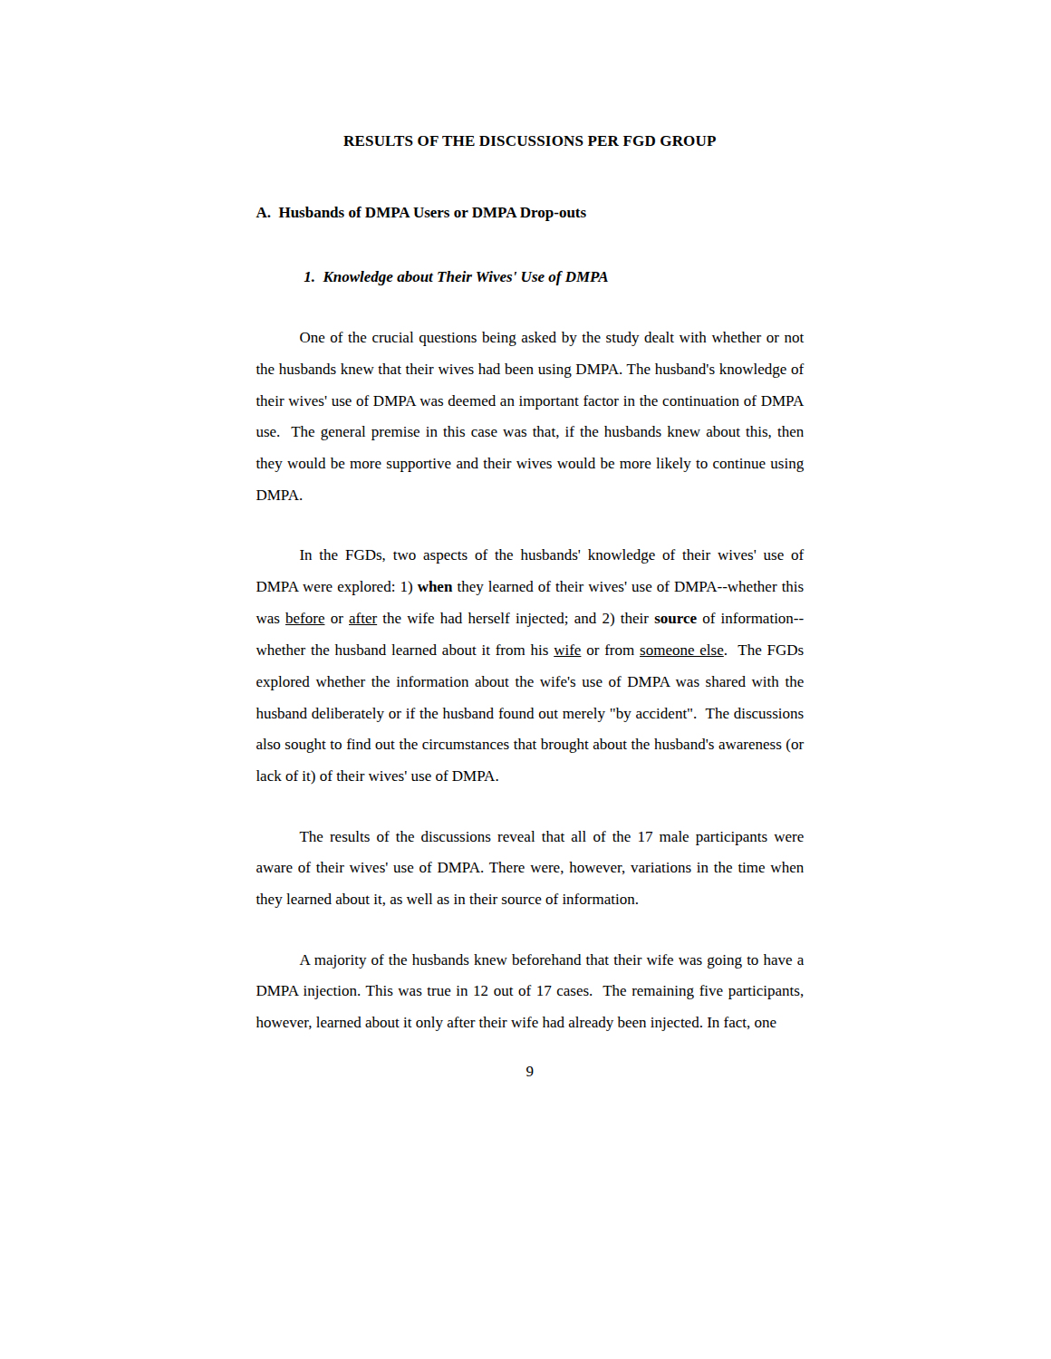RESULTS OF THE DISCUSSIONS PER FGD GROUP
A. Husbands of DMPA Users or DMPA Drop-outs
1. Knowledge about Their Wives' Use of DMPA
One of the crucial questions being asked by the study dealt with whether or not the husbands knew that their wives had been using DMPA. The husband's knowledge of their wives' use of DMPA was deemed an important factor in the continuation of DMPA use. The general premise in this case was that, if the husbands knew about this, then they would be more supportive and their wives would be more likely to continue using DMPA.
In the FGDs, two aspects of the husbands' knowledge of their wives' use of DMPA were explored: 1) when they learned of their wives' use of DMPA--whether this was before or after the wife had herself injected; and 2) their source of information--whether the husband learned about it from his wife or from someone else. The FGDs explored whether the information about the wife's use of DMPA was shared with the husband deliberately or if the husband found out merely "by accident". The discussions also sought to find out the circumstances that brought about the husband's awareness (or lack of it) of their wives' use of DMPA.
The results of the discussions reveal that all of the 17 male participants were aware of their wives' use of DMPA. There were, however, variations in the time when they learned about it, as well as in their source of information.
A majority of the husbands knew beforehand that their wife was going to have a DMPA injection. This was true in 12 out of 17 cases. The remaining five participants, however, learned about it only after their wife had already been injected. In fact, one
9